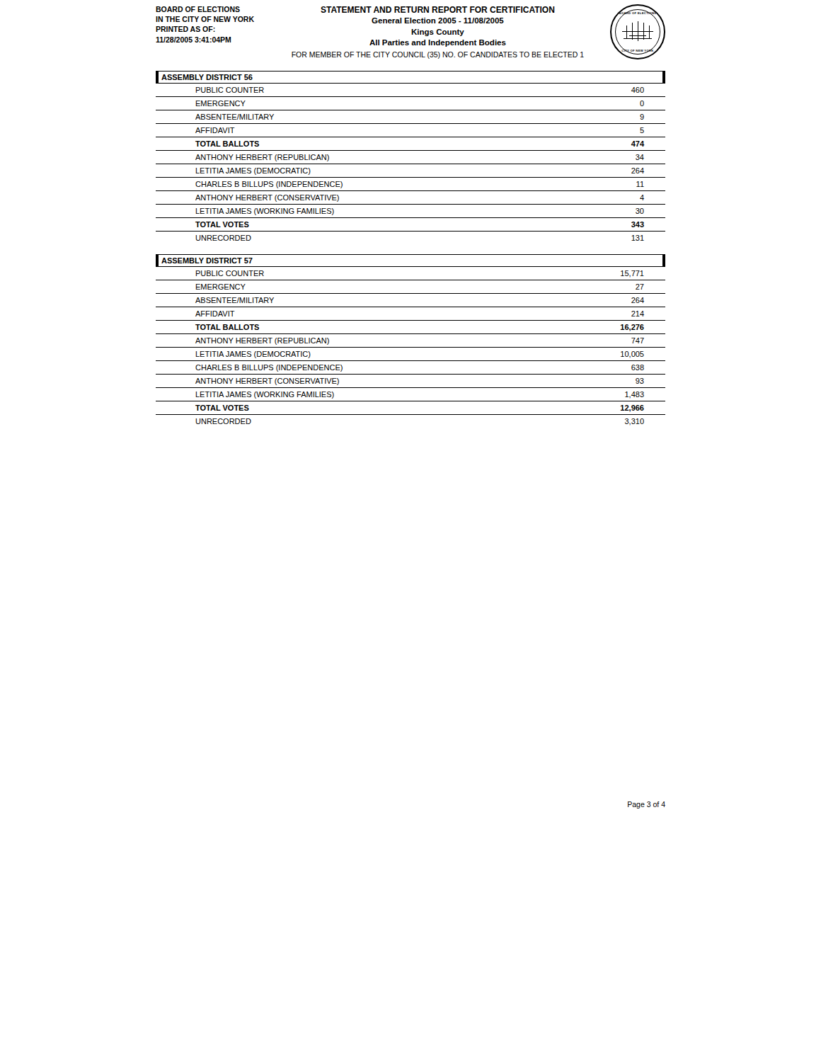BOARD OF ELECTIONS
IN THE CITY OF NEW YORK
PRINTED AS OF:
11/28/2005 3:41:04PM
STATEMENT AND RETURN REPORT FOR CERTIFICATION
General Election 2005 - 11/08/2005
Kings County
All Parties and Independent Bodies
FOR MEMBER OF THE CITY COUNCIL (35) NO. OF CANDIDATES TO BE ELECTED 1
BOARD OF ELECTIONS
CITY OF NEW YORK
ASSEMBLY DISTRICT 56
| PUBLIC COUNTER | 460 |
| EMERGENCY | 0 |
| ABSENTEE/MILITARY | 9 |
| AFFIDAVIT | 5 |
| TOTAL BALLOTS | 474 |
| ANTHONY HERBERT (REPUBLICAN) | 34 |
| LETITIA JAMES (DEMOCRATIC) | 264 |
| CHARLES B BILLUPS (INDEPENDENCE) | 11 |
| ANTHONY HERBERT (CONSERVATIVE) | 4 |
| LETITIA JAMES (WORKING FAMILIES) | 30 |
| TOTAL VOTES | 343 |
| UNRECORDED | 131 |
ASSEMBLY DISTRICT 57
| PUBLIC COUNTER | 15,771 |
| EMERGENCY | 27 |
| ABSENTEE/MILITARY | 264 |
| AFFIDAVIT | 214 |
| TOTAL BALLOTS | 16,276 |
| ANTHONY HERBERT (REPUBLICAN) | 747 |
| LETITIA JAMES (DEMOCRATIC) | 10,005 |
| CHARLES B BILLUPS (INDEPENDENCE) | 638 |
| ANTHONY HERBERT (CONSERVATIVE) | 93 |
| LETITIA JAMES (WORKING FAMILIES) | 1,483 |
| TOTAL VOTES | 12,966 |
| UNRECORDED | 3,310 |
Page 3 of 4